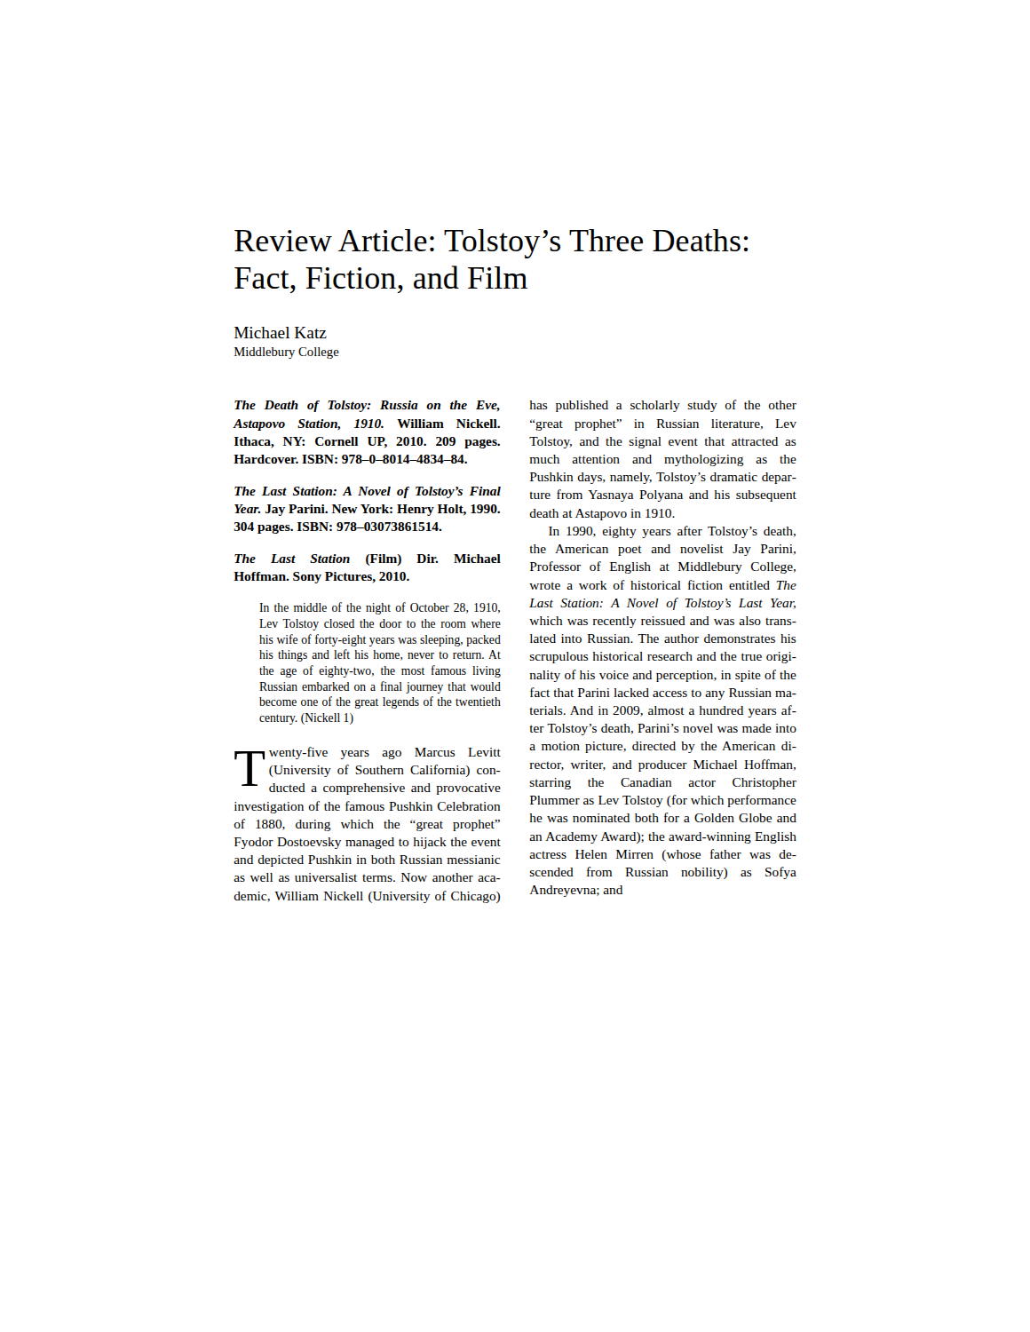Review Article: Tolstoy’s Three Deaths: Fact, Fiction, and Film
Michael Katz
Middlebury College
The Death of Tolstoy: Russia on the Eve, Astapovo Station, 1910. William Nickell. Ithaca, NY: Cornell UP, 2010. 209 pages. Hardcover. ISBN: 978–0–8014–4834–84.
The Last Station: A Novel of Tolstoy’s Final Year. Jay Parini. New York: Henry Holt, 1990. 304 pages. ISBN: 978–03073861514.
The Last Station (Film) Dir. Michael Hoffman. Sony Pictures, 2010.
In the middle of the night of October 28, 1910, Lev Tolstoy closed the door to the room where his wife of forty-eight years was sleeping, packed his things and left his home, never to return. At the age of eighty-two, the most famous living Russian embarked on a final journey that would become one of the great legends of the twentieth century. (Nickell 1)
Twenty-five years ago Marcus Levitt (University of Southern California) conducted a comprehensive and provocative investigation of the famous Pushkin Celebration of 1880, during which the “great prophet” Fyodor Dostoevsky managed to hijack the event and depicted Pushkin in both Russian messianic as well as universalist terms. Now another academic, William Nickell (University of Chicago) has published a scholarly study of the other “great prophet” in Russian literature, Lev Tolstoy, and the signal event that attracted as much attention and mythologizing as the Pushkin days, namely, Tolstoy’s dramatic departure from Yasnaya Polyana and his subsequent death at Astapovo in 1910.
In 1990, eighty years after Tolstoy’s death, the American poet and novelist Jay Parini, Professor of English at Middlebury College, wrote a work of historical fiction entitled The Last Station: A Novel of Tolstoy’s Last Year, which was recently reissued and was also translated into Russian. The author demonstrates his scrupulous historical research and the true originality of his voice and perception, in spite of the fact that Parini lacked access to any Russian materials. And in 2009, almost a hundred years after Tolstoy’s death, Parini’s novel was made into a motion picture, directed by the American director, writer, and producer Michael Hoffman, starring the Canadian actor Christopher Plummer as Lev Tolstoy (for which performance he was nominated both for a Golden Globe and an Academy Award); the award-winning English actress Helen Mirren (whose father was descended from Russian nobility) as Sofya Andreyevna; and